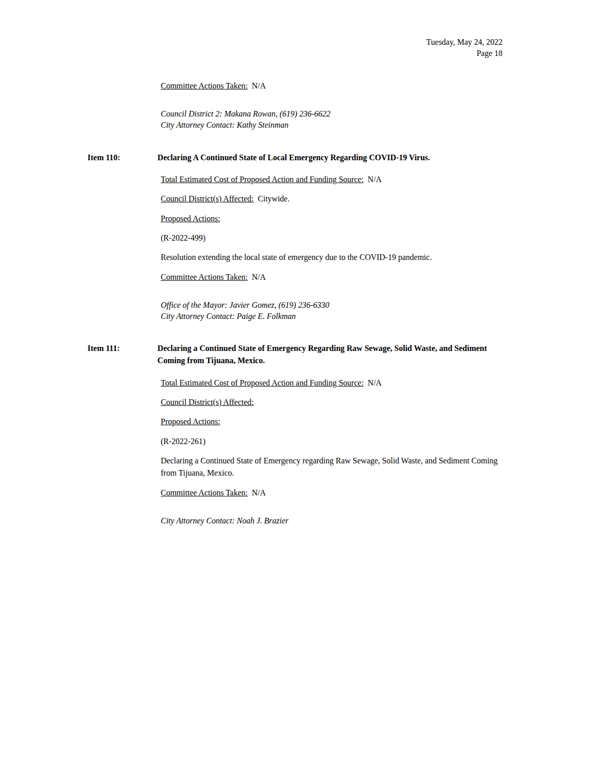Tuesday, May 24, 2022
Page 18
Committee Actions Taken: N/A
Council District 2: Makana Rowan, (619) 236-6622
City Attorney Contact: Kathy Steinman
Item 110: Declaring A Continued State of Local Emergency Regarding COVID-19 Virus.
Total Estimated Cost of Proposed Action and Funding Source: N/A
Council District(s) Affected: Citywide.
Proposed Actions:
(R-2022-499)
Resolution extending the local state of emergency due to the COVID-19 pandemic.
Committee Actions Taken: N/A
Office of the Mayor: Javier Gomez, (619) 236-6330
City Attorney Contact: Paige E. Folkman
Item 111: Declaring a Continued State of Emergency Regarding Raw Sewage, Solid Waste, and Sediment Coming from Tijuana, Mexico.
Total Estimated Cost of Proposed Action and Funding Source: N/A
Council District(s) Affected:
Proposed Actions:
(R-2022-261)
Declaring a Continued State of Emergency regarding Raw Sewage, Solid Waste, and Sediment Coming from Tijuana, Mexico.
Committee Actions Taken: N/A
City Attorney Contact: Noah J. Brazier